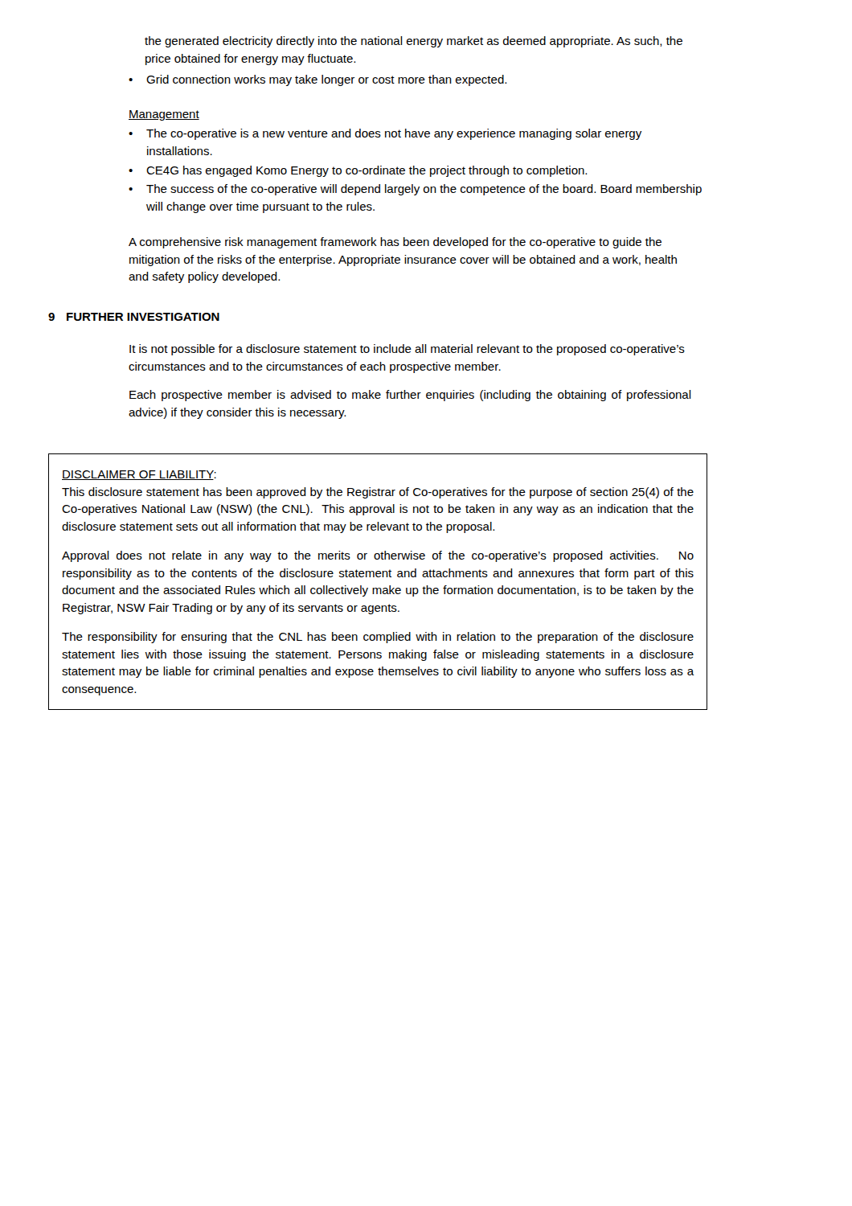the generated electricity directly into the national energy market as deemed appropriate. As such, the price obtained for energy may fluctuate.
Grid connection works may take longer or cost more than expected.
Management
The co-operative is a new venture and does not have any experience managing solar energy installations.
CE4G has engaged Komo Energy to co-ordinate the project through to completion.
The success of the co-operative will depend largely on the competence of the board. Board membership will change over time pursuant to the rules.
A comprehensive risk management framework has been developed for the co-operative to guide the mitigation of the risks of the enterprise. Appropriate insurance cover will be obtained and a work, health and safety policy developed.
9 FURTHER INVESTIGATION
It is not possible for a disclosure statement to include all material relevant to the proposed co-operative’s circumstances and to the circumstances of each prospective member.
Each prospective member is advised to make further enquiries (including the obtaining of professional advice) if they consider this is necessary.
DISCLAIMER OF LIABILITY:
This disclosure statement has been approved by the Registrar of Co-operatives for the purpose of section 25(4) of the Co-operatives National Law (NSW) (the CNL). This approval is not to be taken in any way as an indication that the disclosure statement sets out all information that may be relevant to the proposal.
Approval does not relate in any way to the merits or otherwise of the co-operative’s proposed activities. No responsibility as to the contents of the disclosure statement and attachments and annexures that form part of this document and the associated Rules which all collectively make up the formation documentation, is to be taken by the Registrar, NSW Fair Trading or by any of its servants or agents.
The responsibility for ensuring that the CNL has been complied with in relation to the preparation of the disclosure statement lies with those issuing the statement. Persons making false or misleading statements in a disclosure statement may be liable for criminal penalties and expose themselves to civil liability to anyone who suffers loss as a consequence.